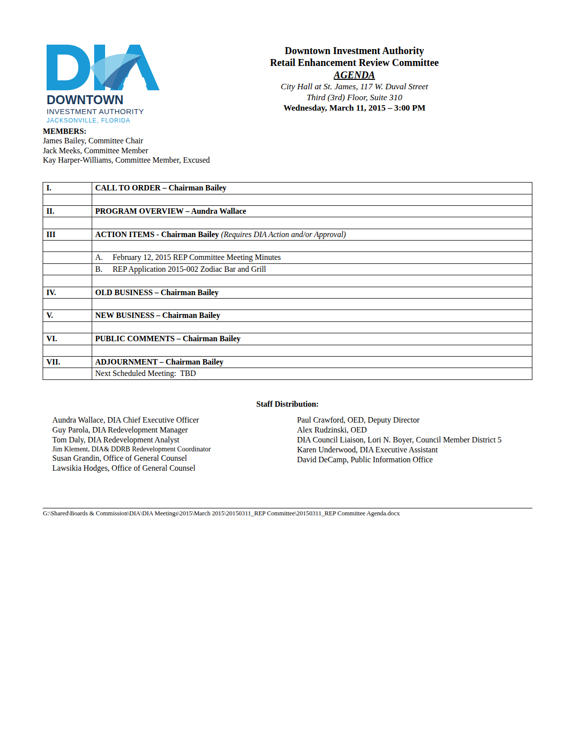DOWNTOWN INVESTMENT AUTHORITY JACKSONVILLE, FLORIDA
Downtown Investment Authority
Retail Enhancement Review Committee
AGENDA
City Hall at St. James, 117 W. Duval Street
Third (3rd) Floor, Suite 310
Wednesday, March 11, 2015 – 3:00 PM
MEMBERS:
James Bailey, Committee Chair
Jack Meeks, Committee Member
Kay Harper-Williams, Committee Member, Excused
| I. | CALL TO ORDER – Chairman Bailey |
| II. | PROGRAM OVERVIEW – Aundra Wallace |
| III | ACTION ITEMS - Chairman Bailey (Requires DIA Action and/or Approval) |
| | A. February 12, 2015 REP Committee Meeting Minutes |
| | B. REP Application 2015-002 Zodiac Bar and Grill |
| IV. | OLD BUSINESS – Chairman Bailey |
| V. | NEW BUSINESS – Chairman Bailey |
| VI. | PUBLIC COMMENTS – Chairman Bailey |
| VII. | ADJOURNMENT – Chairman Bailey |
| | Next Scheduled Meeting: TBD |
Staff Distribution:
Aundra Wallace, DIA Chief Executive Officer
Guy Parola, DIA Redevelopment Manager
Tom Daly, DIA Redevelopment Analyst
Jim Klement, DIA& DDRB Redevelopment Coordinator
Susan Grandin, Office of General Counsel
Lawsikia Hodges, Office of General Counsel
Paul Crawford, OED, Deputy Director
Alex Rudzinski, OED
DIA Council Liaison, Lori N. Boyer, Council Member District 5
Karen Underwood, DIA Executive Assistant
David DeCamp, Public Information Office
G:\Shared\Boards & Commission\DIA\DIA Meetings\2015\March 2015\20150311_REP Committee\20150311_REP Committee Agenda.docx